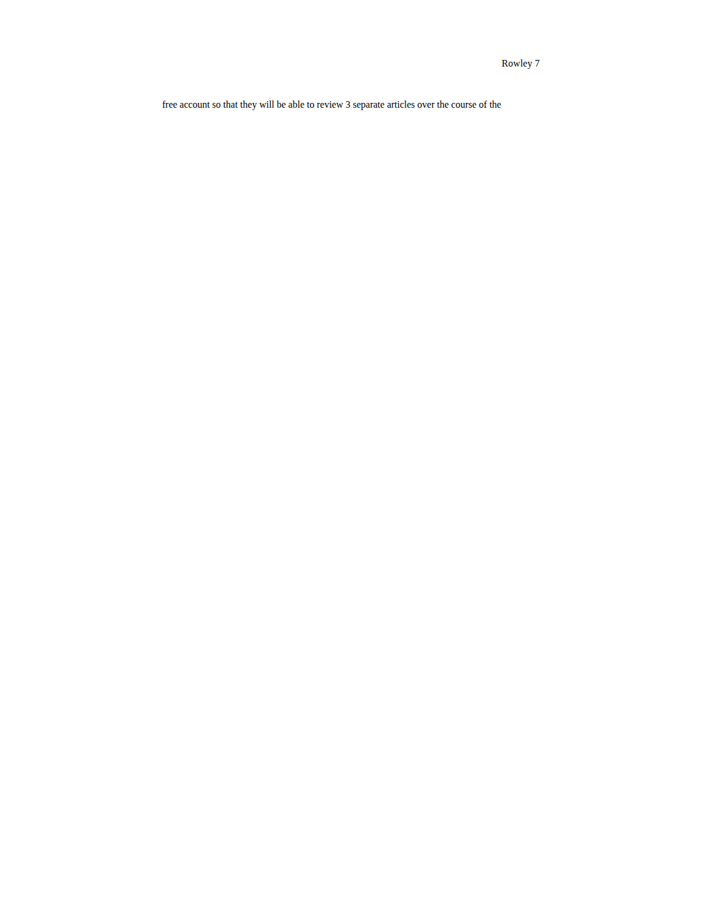Rowley 7
free account so that they will be able to review 3 separate articles over the course of the